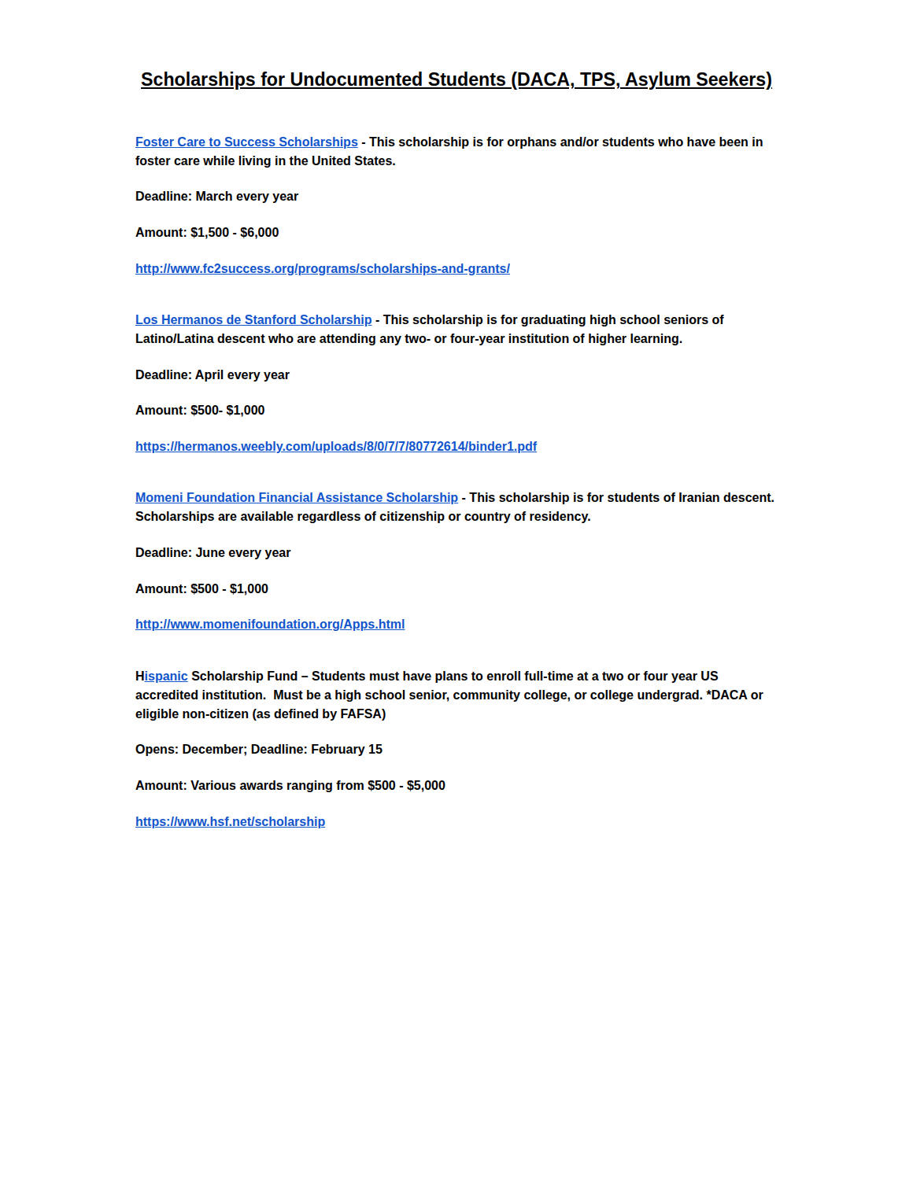Scholarships for Undocumented Students (DACA, TPS, Asylum Seekers)
Foster Care to Success Scholarships - This scholarship is for orphans and/or students who have been in foster care while living in the United States.
Deadline: March every year
Amount: $1,500 - $6,000
http://www.fc2success.org/programs/scholarships-and-grants/
Los Hermanos de Stanford Scholarship - This scholarship is for graduating high school seniors of Latino/Latina descent who are attending any two- or four-year institution of higher learning.
Deadline: April every year
Amount: $500- $1,000
https://hermanos.weebly.com/uploads/8/0/7/7/80772614/binder1.pdf
Momeni Foundation Financial Assistance Scholarship - This scholarship is for students of Iranian descent. Scholarships are available regardless of citizenship or country of residency.
Deadline: June every year
Amount: $500 - $1,000
http://www.momenifoundation.org/Apps.html
Hispanic Scholarship Fund – Students must have plans to enroll full-time at a two or four year US accredited institution. Must be a high school senior, community college, or college undergrad. *DACA or eligible non-citizen (as defined by FAFSA)
Opens: December; Deadline: February 15
Amount: Various awards ranging from $500 - $5,000
https://www.hsf.net/scholarship